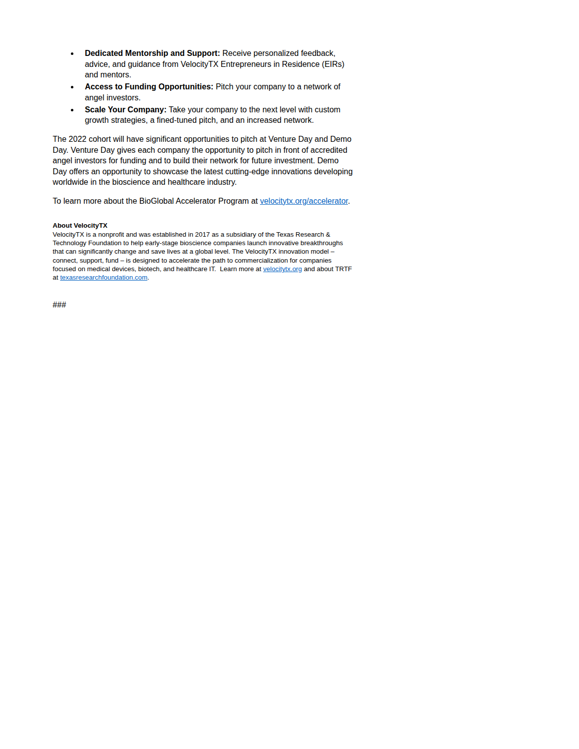Dedicated Mentorship and Support: Receive personalized feedback, advice, and guidance from VelocityTX Entrepreneurs in Residence (EIRs) and mentors.
Access to Funding Opportunities: Pitch your company to a network of angel investors.
Scale Your Company: Take your company to the next level with custom growth strategies, a fined-tuned pitch, and an increased network.
The 2022 cohort will have significant opportunities to pitch at Venture Day and Demo Day. Venture Day gives each company the opportunity to pitch in front of accredited angel investors for funding and to build their network for future investment. Demo Day offers an opportunity to showcase the latest cutting-edge innovations developing worldwide in the bioscience and healthcare industry.
To learn more about the BioGlobal Accelerator Program at velocitytx.org/accelerator.
About VelocityTX
VelocityTX is a nonprofit and was established in 2017 as a subsidiary of the Texas Research & Technology Foundation to help early-stage bioscience companies launch innovative breakthroughs that can significantly change and save lives at a global level. The VelocityTX innovation model – connect, support, fund – is designed to accelerate the path to commercialization for companies focused on medical devices, biotech, and healthcare IT. Learn more at velocitytx.org and about TRTF at texasresearchfoundation.com.
###